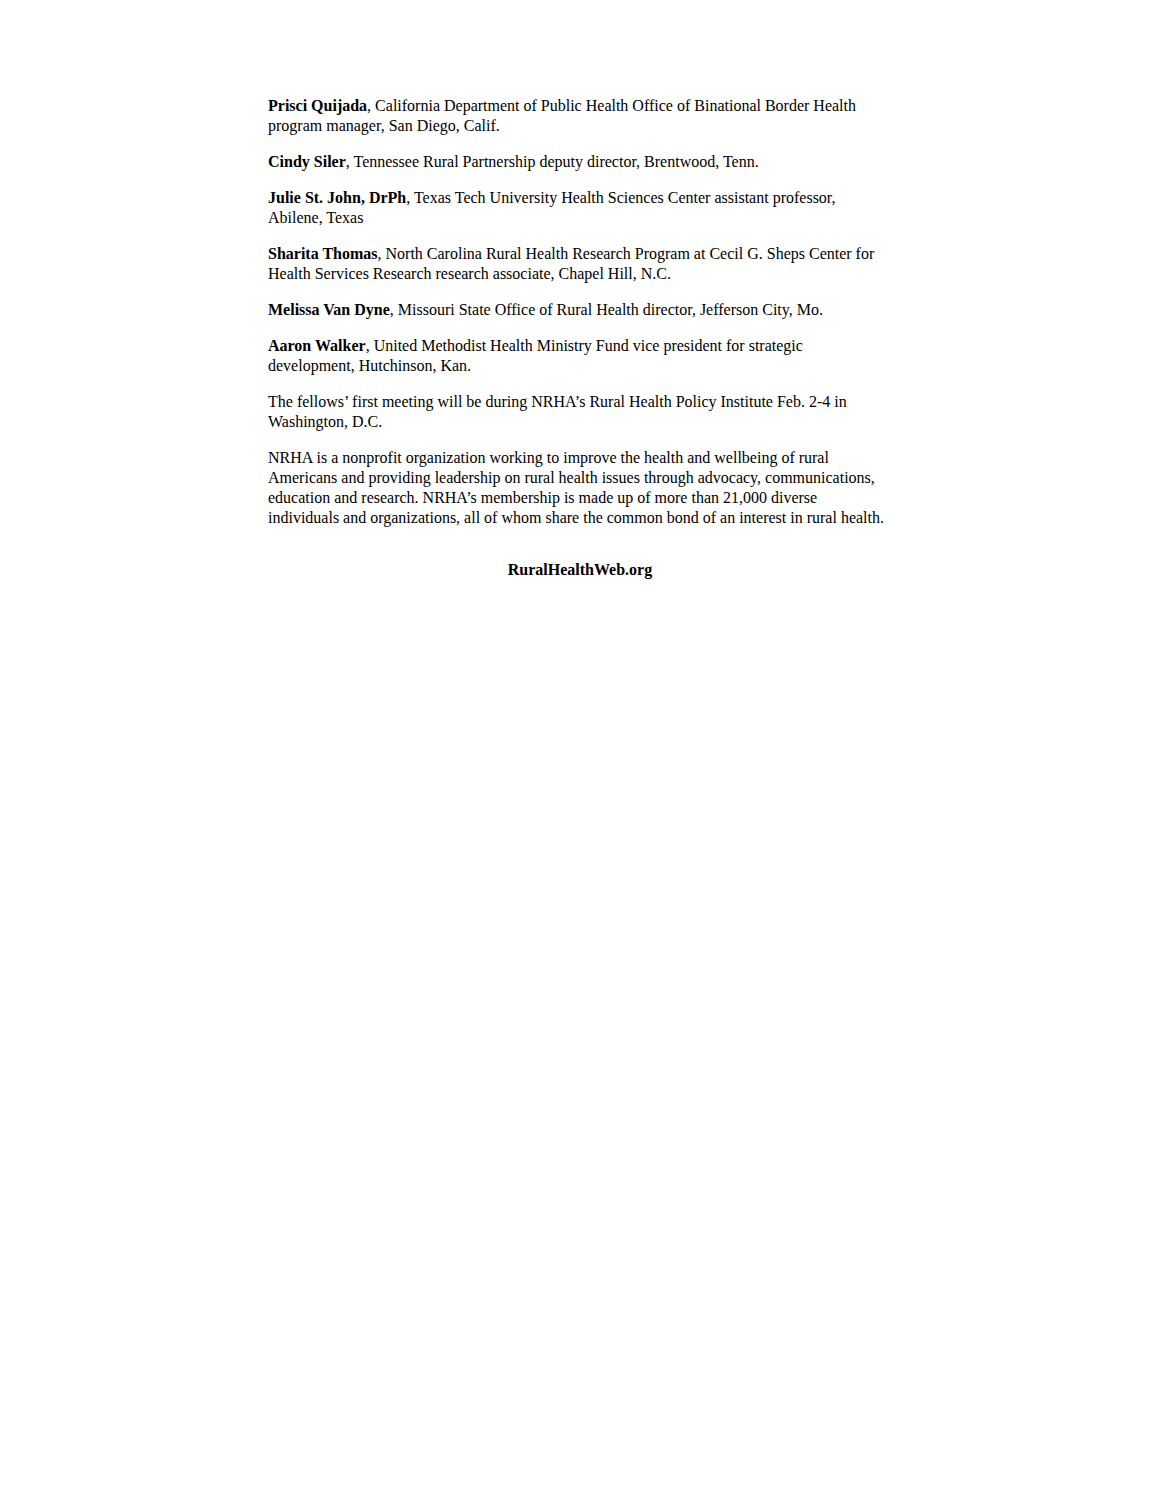Prisci Quijada, California Department of Public Health Office of Binational Border Health program manager, San Diego, Calif.
Cindy Siler, Tennessee Rural Partnership deputy director, Brentwood, Tenn.
Julie St. John, DrPh, Texas Tech University Health Sciences Center assistant professor, Abilene, Texas
Sharita Thomas, North Carolina Rural Health Research Program at Cecil G. Sheps Center for Health Services Research research associate, Chapel Hill, N.C.
Melissa Van Dyne, Missouri State Office of Rural Health director, Jefferson City, Mo.
Aaron Walker, United Methodist Health Ministry Fund vice president for strategic development, Hutchinson, Kan.
The fellows’ first meeting will be during NRHA’s Rural Health Policy Institute Feb. 2-4 in Washington, D.C.
NRHA is a nonprofit organization working to improve the health and wellbeing of rural Americans and providing leadership on rural health issues through advocacy, communications, education and research. NRHA’s membership is made up of more than 21,000 diverse individuals and organizations, all of whom share the common bond of an interest in rural health.
RuralHealthWeb.org